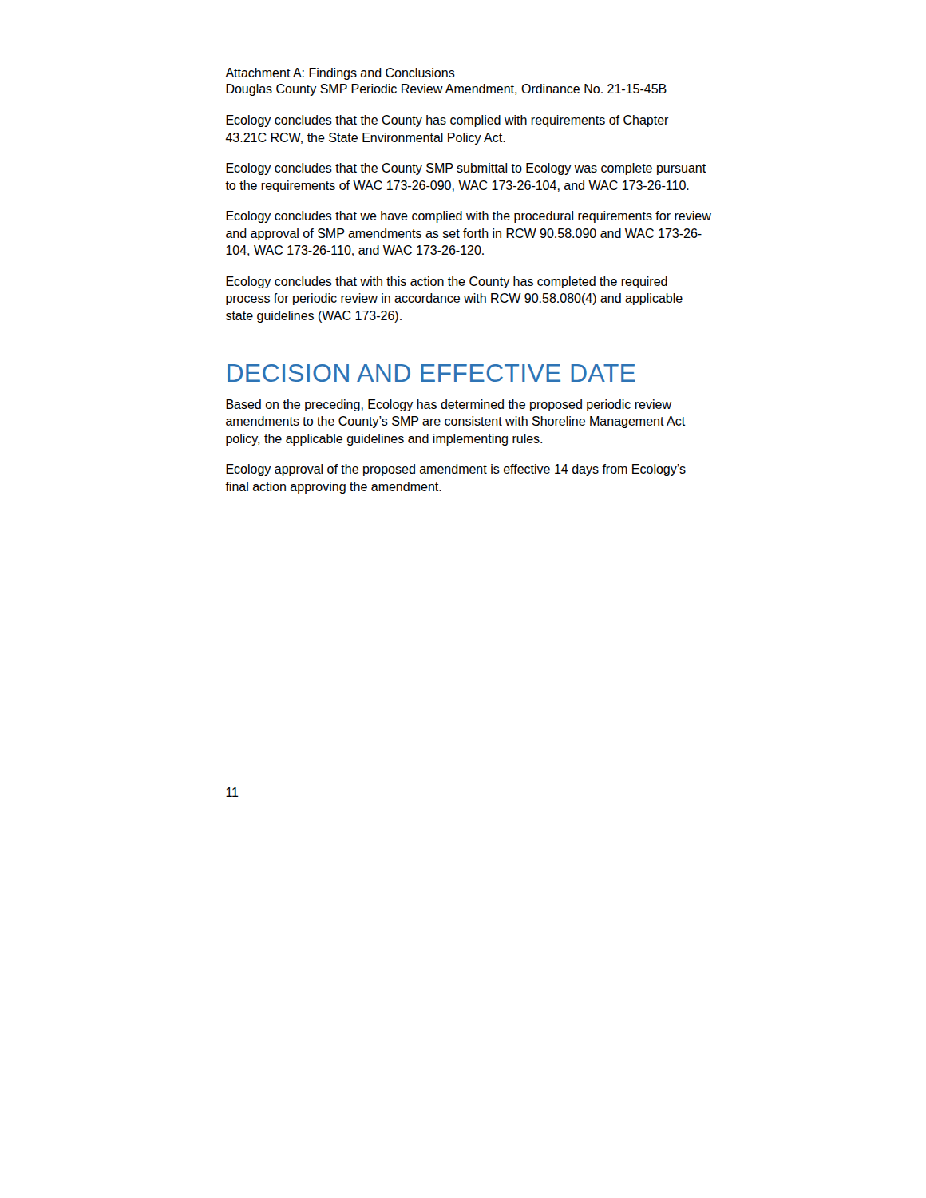Attachment A: Findings and Conclusions
Douglas County SMP Periodic Review Amendment, Ordinance No. 21-15-45B
Ecology concludes that the County has complied with requirements of Chapter 43.21C RCW, the State Environmental Policy Act.
Ecology concludes that the County SMP submittal to Ecology was complete pursuant to the requirements of WAC 173-26-090, WAC 173-26-104, and WAC 173-26-110.
Ecology concludes that we have complied with the procedural requirements for review and approval of SMP amendments as set forth in RCW 90.58.090 and WAC 173-26-104, WAC 173-26-110, and WAC 173-26-120.
Ecology concludes that with this action the County has completed the required process for periodic review in accordance with RCW 90.58.080(4) and applicable state guidelines (WAC 173-26).
DECISION AND EFFECTIVE DATE
Based on the preceding, Ecology has determined the proposed periodic review amendments to the County’s SMP are consistent with Shoreline Management Act policy, the applicable guidelines and implementing rules.
Ecology approval of the proposed amendment is effective 14 days from Ecology’s final action approving the amendment.
11